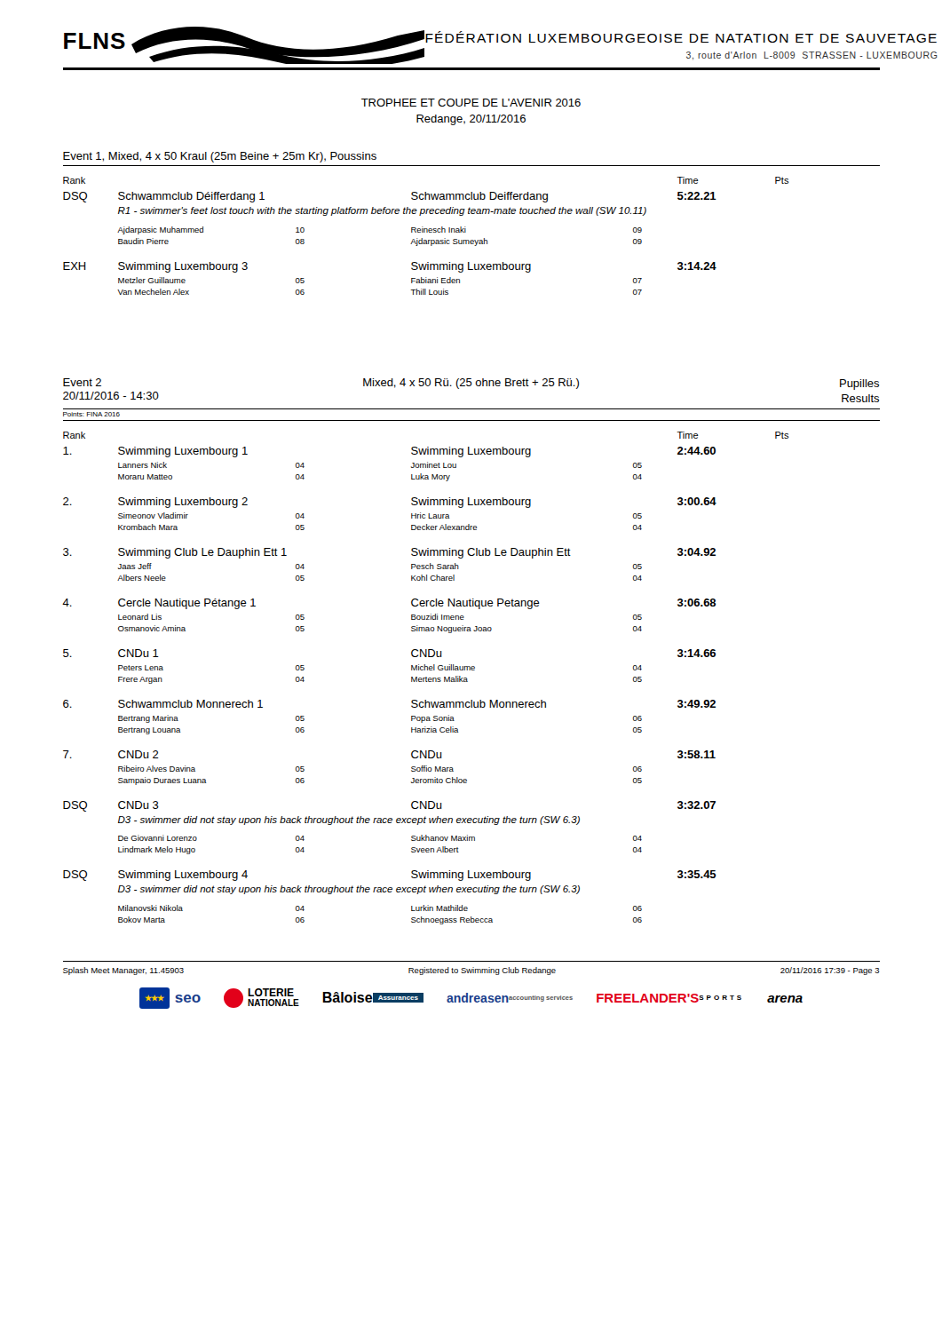FLNS
FÉDÉRATION LUXEMBOURGEOISE DE NATATION ET DE SAUVETAGE
3, route d'Arlon L-8009 STRASSEN - LUXEMBOURG
TROPHEE ET COUPE DE L'AVENIR 2016
Redange, 20/11/2016
Event 1, Mixed, 4 x 50 Kraul (25m Beine + 25m Kr), Poussins
Rank
Time
Pts
DSQ
Schwammclub Déifferdang 1
Schwammclub Deifferdang
5:22.21
R1 - swimmer's feet lost touch with the starting platform before the preceding team-mate touched the wall (SW 10.11)
| Ajdarpasic Muhammed | 10 | Reinesch Inaki | 09 |
| Baudin Pierre | 08 | Ajdarpasic Sumeyah | 09 |
EXH
Swimming Luxembourg 3
Swimming Luxembourg
3:14.24
| Metzler Guillaume | 05 | Fabiani Eden | 07 |
| Van Mechelen Alex | 06 | Thill Louis | 07 |
Event 2
20/11/2016 - 14:30
Mixed, 4 x 50 Rü. (25 ohne Brett + 25 Rü.)
Pupilles
Results
Points: FINA 2016
Rank
Time
Pts
1.
Swimming Luxembourg 1
Swimming Luxembourg
2:44.60
| Lanners Nick | 04 | Jominet Lou | 05 |
| Moraru Matteo | 04 | Luka Mory | 04 |
2.
Swimming Luxembourg 2
Swimming Luxembourg
3:00.64
| Simeonov Vladimir | 04 | Hric Laura | 05 |
| Krombach Mara | 05 | Decker Alexandre | 04 |
3.
Swimming Club Le Dauphin Ett 1
Swimming Club Le Dauphin Ett
3:04.92
| Jaas Jeff | 04 | Pesch Sarah | 05 |
| Albers Neele | 05 | Kohl Charel | 04 |
4.
Cercle Nautique Pétange 1
Cercle Nautique Petange
3:06.68
| Leonard Lis | 05 | Bouzidi Imene | 05 |
| Osmanovic Amina | 05 | Simao Nogueira Joao | 04 |
5.
CNDu 1
CNDu
3:14.66
| Peters Lena | 05 | Michel Guillaume | 04 |
| Frere Argan | 04 | Mertens Malika | 05 |
6.
Schwammclub Monnerech 1
Schwammclub Monnerech
3:49.92
| Bertrang Marina | 05 | Popa Sonia | 06 |
| Bertrang Louana | 06 | Harizia Celia | 05 |
7.
CNDu 2
CNDu
3:58.11
| Ribeiro Alves Davina | 05 | Soffio Mara | 06 |
| Sampaio Duraes Luana | 06 | Jeromito Chloe | 05 |
DSQ
CNDu 3
CNDu
3:32.07
D3 - swimmer did not stay upon his back throughout the race except when executing the turn (SW 6.3)
| De Giovanni Lorenzo | 04 | Sukhanov Maxim | 04 |
| Lindmark Melo Hugo | 04 | Sveen Albert | 04 |
DSQ
Swimming Luxembourg 4
Swimming Luxembourg
3:35.45
D3 - swimmer did not stay upon his back throughout the race except when executing the turn (SW 6.3)
| Milanovski Nikola | 04 | Lurkin Mathilde | 06 |
| Bokov Marta | 06 | Schnoegass Rebecca | 06 |
Splash Meet Manager, 11.45903
Registered to Swimming Club Redange
20/11/2016 17:39 - Page 3
★★★
seo
LOTERIENATIONALE
Bâloise
Assurances
andreasen
accounting services
FREELANDER'S
SPORTS
arena